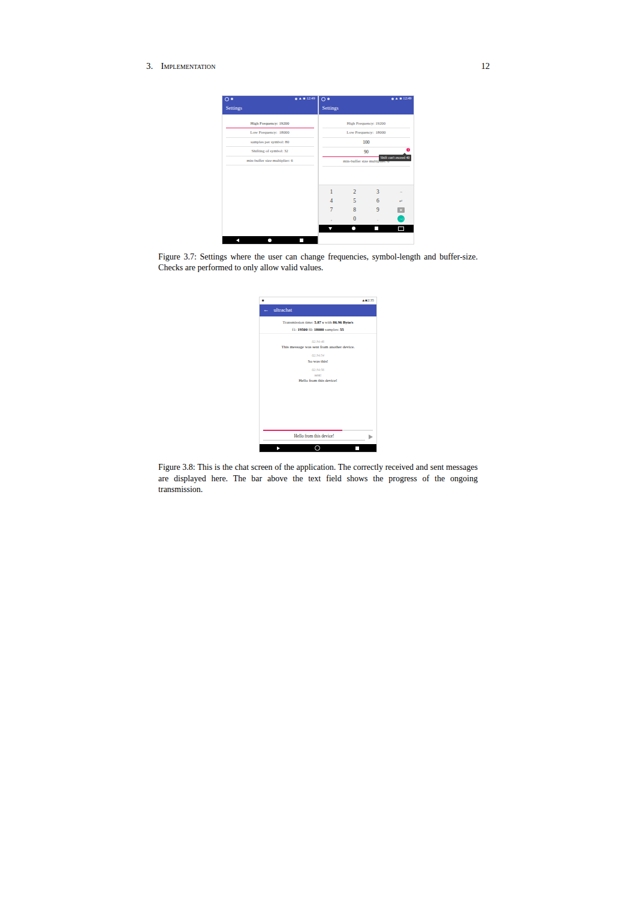3. Implementation
12
▲■12:49
Settings
High Frequency: 19200
Low Frequency: 18000
samples per symbol: 80
Shifting of symbol: 32
min-buffer size multiplier: 6
▲■12:49
Settings
High Frequency: 19200
Low Frequency: 18000
100
90!Shift can't exceed 40
min-buffer size multiplier: 6
1
2
3
−
4
5
6
↵
7
8
9
✕
,
0
.
→|
Figure 3.7: Settings where the user can change frequencies, symbol-length and buffer-size. Checks are performed to only allow valid values.
■
▲■2:35
← ultrachat
Transmission time: 5.87 s with 86.96 Byte/s
f1: 19500 f0: 18000 samples: 55
02:34:46
This message was sent from another device.
02:34:54
So was this!
02:34:56
sent:
Hello from this device!
Hello from this device!
Figure 3.8: This is the chat screen of the application. The correctly received and sent messages are displayed here. The bar above the text field shows the progress of the ongoing transmission.